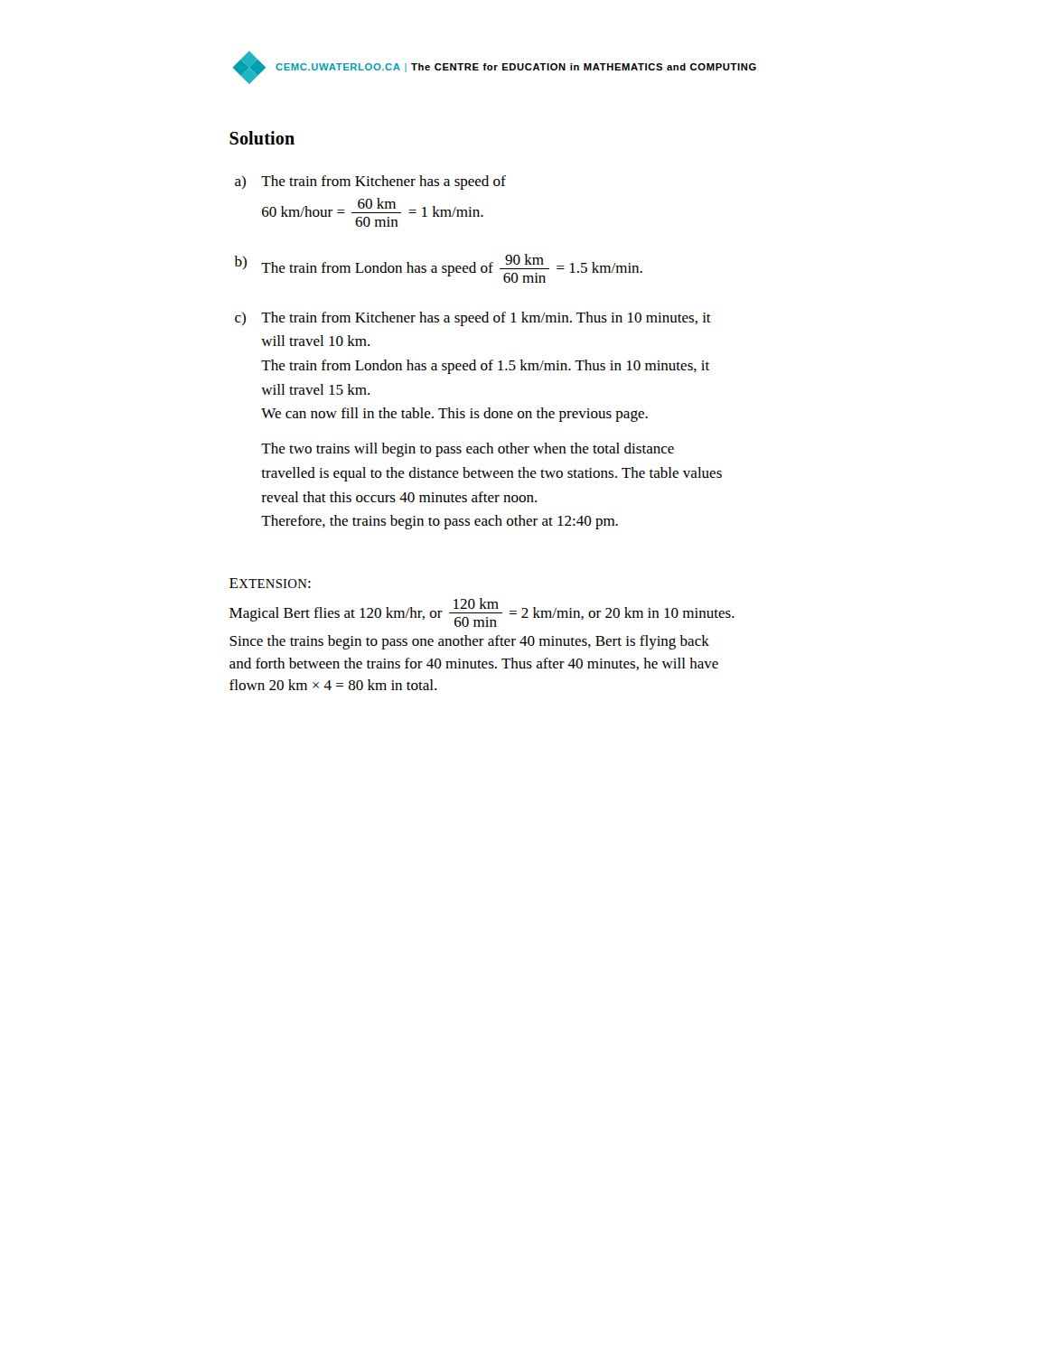CEMC.UWATERLOO.CA|The CENTRE for EDUCATION in MATHEMATICS and COMPUTING
Solution
a)
The train from Kitchener has a speed of
60 km/hour = 60 km 60 min = 1 km/min.
b)
The train from London has a speed of 90 km 60 min = 1.5 km/min.
c)
The train from Kitchener has a speed of 1 km/min. Thus in 10 minutes, it
will travel 10 km.
The train from London has a speed of 1.5 km/min. Thus in 10 minutes, it
will travel 15 km.
We can now fill in the table. This is done on the previous page.
The two trains will begin to pass each other when the total distance
travelled is equal to the distance between the two stations. The table values
reveal that this occurs 40 minutes after noon.
Therefore, the trains begin to pass each other at 12:40 pm.
EXTENSION:
Magical Bert flies at 120 km/hr, or 120 km 60 min = 2 km/min, or 20 km in 10 minutes.
Since the trains begin to pass one another after 40 minutes, Bert is flying back
and forth between the trains for 40 minutes. Thus after 40 minutes, he will have
flown 20 km × 4 = 80 km in total.